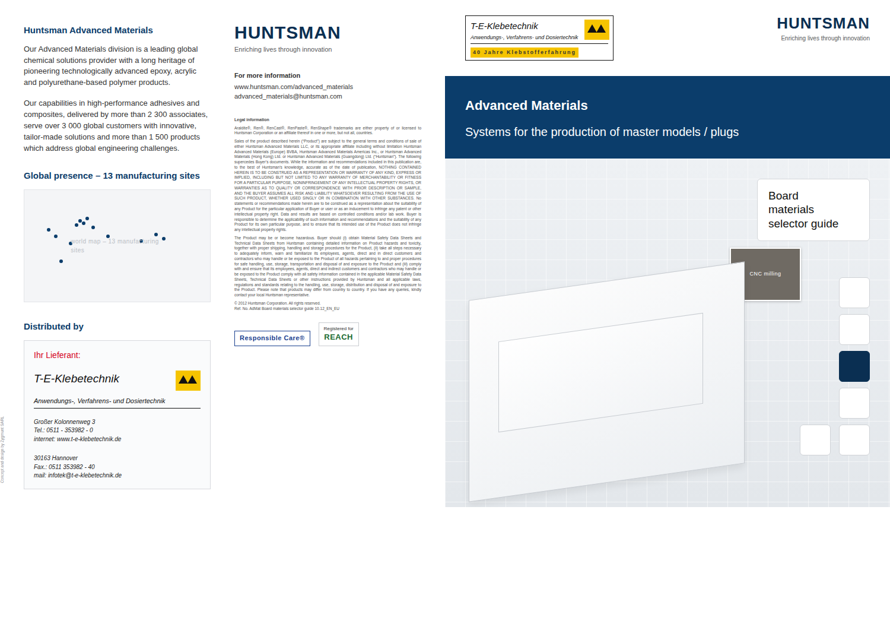Huntsman Advanced Materials
Our Advanced Materials division is a leading global chemical solutions provider with a long heritage of pioneering technologically advanced epoxy, acrylic and polyurethane-based polymer products.
Our capabilities in high-performance adhesives and composites, delivered by more than 2 300 associates, serve over 3 000 global customers with innovative, tailor-made solutions and more than 1 500 products which address global engineering challenges.
Global presence – 13 manufacturing sites
Distributed by
Ihr Lieferant:
T-E-Klebetechnik
Anwendungs-, Verfahrens- und Dosiertechnik
Großer Kolonnenweg 3
Tel.: 0511 - 353982 - 0
internet: www.t-e-klebetechnik.de
30163 Hannover
Fax.: 0511 353982 - 40
mail: infotek@t-e-klebetechnik.de
HUNTSMAN
Enriching lives through innovation
For more information www.huntsman.com/advanced_materials
advanced_materials@huntsman.com
Legal information
Araldite®, Ren®, RenCast®, RenPaste®, RenShape® trademarks are either property of or licensed to Huntsman Corporation or an affiliate thereof in one or more, but not all, countries.
Sales of the product described herein (“Product”) are subject to the general terms and conditions of sale of either Huntsman Advanced Materials LLC, or its appropriate affiliate including without limitation Huntsman Advanced Materials (Europe) BVBA, Huntsman Advanced Materials Americas Inc., or Huntsman Advanced Materials (Hong Kong) Ltd. or Huntsman Advanced Materials (Guangdong) Ltd. (“Huntsman”). The following supercedes Buyer’s documents. While the information and recommendations included in this publication are, to the best of Huntsman’s knowledge, accurate as of the date of publication, NOTHING CONTAINED HEREIN IS TO BE CONSTRUED AS A REPRESENTATION OR WARRANTY OF ANY KIND, EXPRESS OR IMPLIED, INCLUDING BUT NOT LIMITED TO ANY WARRANTY OF MERCHANTABILITY OR FITNESS FOR A PARTICULAR PURPOSE, NONINFRINGEMENT OF ANY INTELLECTUAL PROPERTY RIGHTS, OR WARRANTIES AS TO QUALITY OR CORRESPONDENCE WITH PRIOR DESCRIPTION OR SAMPLE, AND THE BUYER ASSUMES ALL RISK AND LIABILITY WHATSOEVER RESULTING FROM THE USE OF SUCH PRODUCT, WHETHER USED SINGLY OR IN COMBINATION WITH OTHER SUBSTANCES. No statements or recommendations made herein are to be construed as a representation about the suitability of any Product for the particular application of Buyer or user or as an inducement to infringe any patent or other intellectual property right. Data and results are based on controlled conditions and/or lab work. Buyer is responsible to determine the applicability of such information and recommendations and the suitability of any Product for its own particular purpose, and to ensure that its intended use of the Product does not infringe any intellectual property rights.
The Product may be or become hazardous. Buyer should (i) obtain Material Safety Data Sheets and Technical Data Sheets from Huntsman containing detailed information on Product hazards and toxicity, together with proper shipping, handling and storage procedures for the Product, (ii) take all steps necessary to adequately inform, warn and familiarize its employees, agents, direct and in direct customers and contractors who may handle or be exposed to the Product of all hazards pertaining to and proper procedures for safe handling, use, storage, transportation and disposal of and exposure to the Product and (iii) comply with and ensure that its employees, agents, direct and indirect customers and contractors who may handle or be exposed to the Product comply with all safety information contained in the applicable Material Safety Data Sheets, Technical Data Sheets or other instructions provided by Huntsman and all applicable laws, regulations and standards relating to the handling, use, storage, distribution and disposal of and exposure to the Product. Please note that products may differ from country to country. If you have any queries, kindly contact your local Huntsman representative.
© 2012 Huntsman Corporation. All rights reserved.
Ref. No. AdMat Board materials selector guide 10.12_EN_EU
Responsible Care®
Registered for REACH
Concept and design by Zygmunt SARL
T-E-Klebetechnik
Anwendungs-, Verfahrens- und Dosiertechnik
40 Jahre Klebstofferfahrung
HUNTSMAN
Enriching lives through innovation
Advanced Materials
Systems for the production of master models / plugs
Board
materials
selector guide